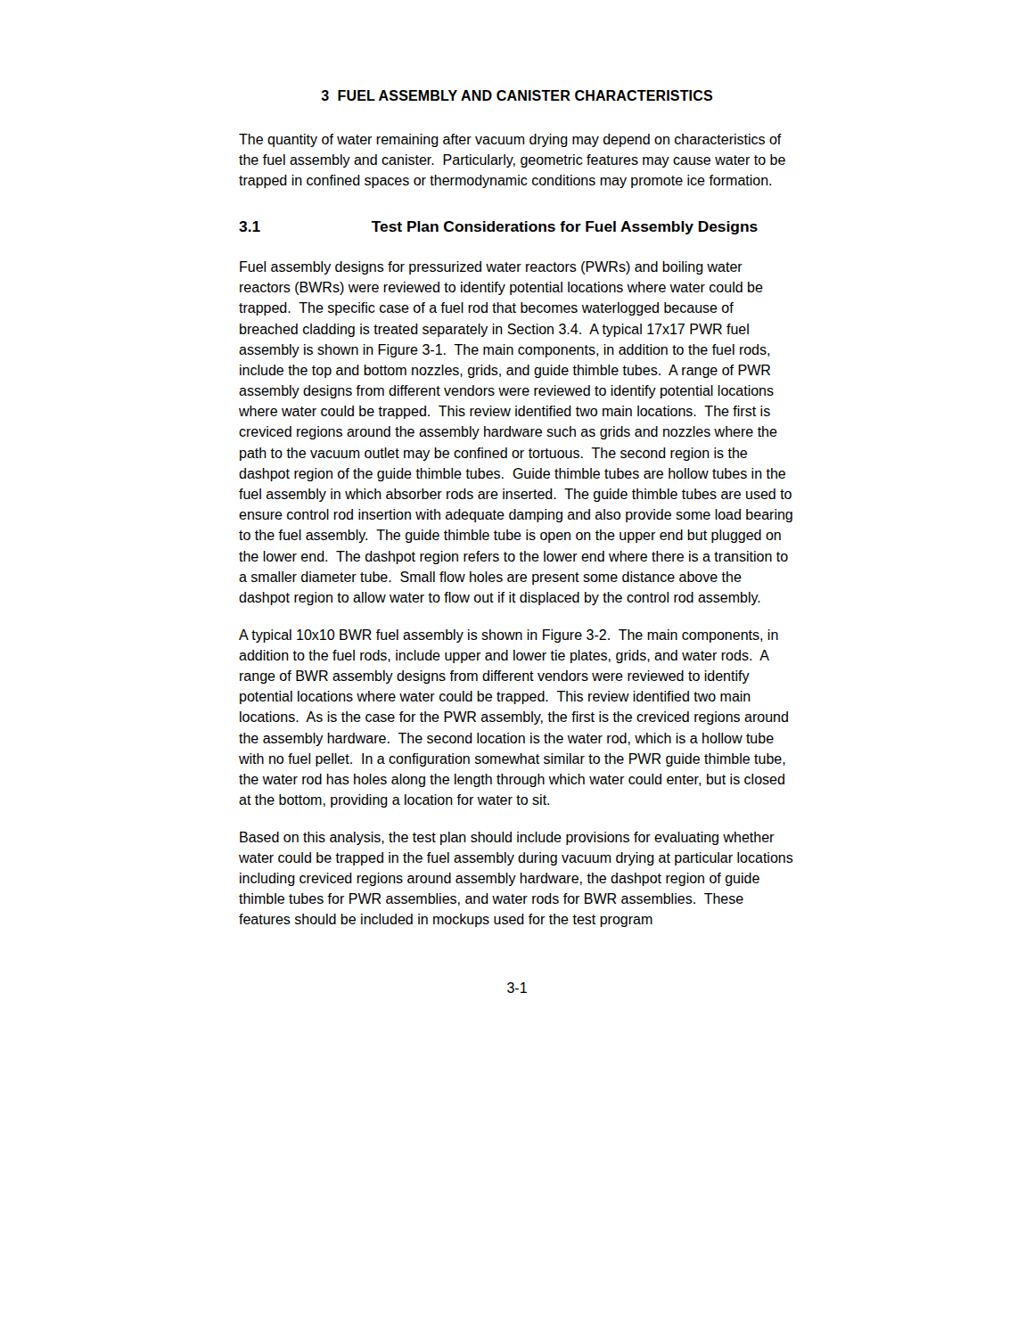3 FUEL ASSEMBLY AND CANISTER CHARACTERISTICS
The quantity of water remaining after vacuum drying may depend on characteristics of the fuel assembly and canister. Particularly, geometric features may cause water to be trapped in confined spaces or thermodynamic conditions may promote ice formation.
3.1 Test Plan Considerations for Fuel Assembly Designs
Fuel assembly designs for pressurized water reactors (PWRs) and boiling water reactors (BWRs) were reviewed to identify potential locations where water could be trapped. The specific case of a fuel rod that becomes waterlogged because of breached cladding is treated separately in Section 3.4. A typical 17x17 PWR fuel assembly is shown in Figure 3-1. The main components, in addition to the fuel rods, include the top and bottom nozzles, grids, and guide thimble tubes. A range of PWR assembly designs from different vendors were reviewed to identify potential locations where water could be trapped. This review identified two main locations. The first is creviced regions around the assembly hardware such as grids and nozzles where the path to the vacuum outlet may be confined or tortuous. The second region is the dashpot region of the guide thimble tubes. Guide thimble tubes are hollow tubes in the fuel assembly in which absorber rods are inserted. The guide thimble tubes are used to ensure control rod insertion with adequate damping and also provide some load bearing to the fuel assembly. The guide thimble tube is open on the upper end but plugged on the lower end. The dashpot region refers to the lower end where there is a transition to a smaller diameter tube. Small flow holes are present some distance above the dashpot region to allow water to flow out if it displaced by the control rod assembly.
A typical 10x10 BWR fuel assembly is shown in Figure 3-2. The main components, in addition to the fuel rods, include upper and lower tie plates, grids, and water rods. A range of BWR assembly designs from different vendors were reviewed to identify potential locations where water could be trapped. This review identified two main locations. As is the case for the PWR assembly, the first is the creviced regions around the assembly hardware. The second location is the water rod, which is a hollow tube with no fuel pellet. In a configuration somewhat similar to the PWR guide thimble tube, the water rod has holes along the length through which water could enter, but is closed at the bottom, providing a location for water to sit.
Based on this analysis, the test plan should include provisions for evaluating whether water could be trapped in the fuel assembly during vacuum drying at particular locations including creviced regions around assembly hardware, the dashpot region of guide thimble tubes for PWR assemblies, and water rods for BWR assemblies. These features should be included in mockups used for the test program
3-1